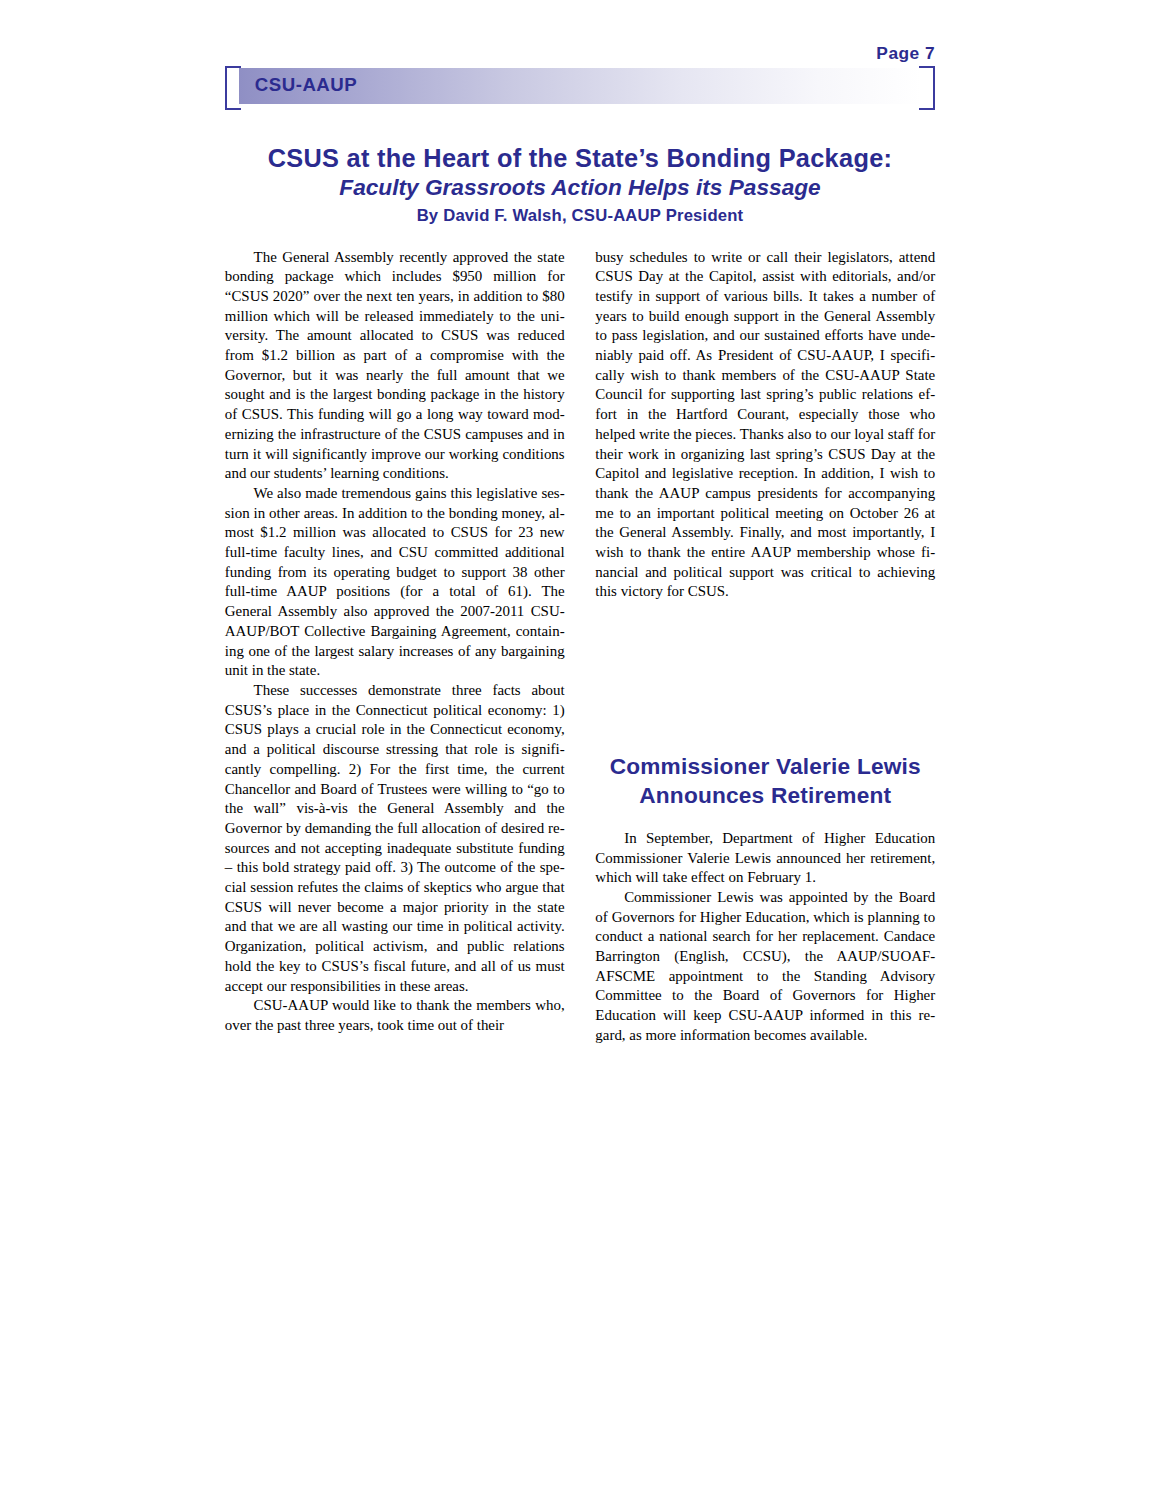Page 7
CSU-AAUP
CSUS at the Heart of the State’s Bonding Package:
Faculty Grassroots Action Helps its Passage
By David F. Walsh, CSU-AAUP President
The General Assembly recently approved the state bonding package which includes $950 million for “CSUS 2020” over the next ten years, in addition to $80 million which will be released immediately to the university. The amount allocated to CSUS was reduced from $1.2 billion as part of a compromise with the Governor, but it was nearly the full amount that we sought and is the largest bonding package in the history of CSUS. This funding will go a long way toward modernizing the infrastructure of the CSUS campuses and in turn it will significantly improve our working conditions and our students’ learning conditions.
We also made tremendous gains this legislative session in other areas. In addition to the bonding money, almost $1.2 million was allocated to CSUS for 23 new full-time faculty lines, and CSU committed additional funding from its operating budget to support 38 other full-time AAUP positions (for a total of 61). The General Assembly also approved the 2007-2011 CSU-AAUP/BOT Collective Bargaining Agreement, containing one of the largest salary increases of any bargaining unit in the state.
These successes demonstrate three facts about CSUS’s place in the Connecticut political economy: 1) CSUS plays a crucial role in the Connecticut economy, and a political discourse stressing that role is significantly compelling. 2) For the first time, the current Chancellor and Board of Trustees were willing to “go to the wall” vis-à-vis the General Assembly and the Governor by demanding the full allocation of desired resources and not accepting inadequate substitute funding – this bold strategy paid off. 3) The outcome of the special session refutes the claims of skeptics who argue that CSUS will never become a major priority in the state and that we are all wasting our time in political activity. Organization, political activism, and public relations hold the key to CSUS’s fiscal future, and all of us must accept our responsibilities in these areas.
CSU-AAUP would like to thank the members who, over the past three years, took time out of their
busy schedules to write or call their legislators, attend CSUS Day at the Capitol, assist with editorials, and/or testify in support of various bills. It takes a number of years to build enough support in the General Assembly to pass legislation, and our sustained efforts have undeniably paid off. As President of CSU-AAUP, I specifically wish to thank members of the CSU-AAUP State Council for supporting last spring’s public relations effort in the Hartford Courant, especially those who helped write the pieces. Thanks also to our loyal staff for their work in organizing last spring’s CSUS Day at the Capitol and legislative reception. In addition, I wish to thank the AAUP campus presidents for accompanying me to an important political meeting on October 26 at the General Assembly. Finally, and most importantly, I wish to thank the entire AAUP membership whose financial and political support was critical to achieving this victory for CSUS.
Commissioner Valerie Lewis
Announces Retirement
In September, Department of Higher Education Commissioner Valerie Lewis announced her retirement, which will take effect on February 1.
Commissioner Lewis was appointed by the Board of Governors for Higher Education, which is planning to conduct a national search for her replacement. Candace Barrington (English, CCSU), the AAUP/SUOAF-AFSCME appointment to the Standing Advisory Committee to the Board of Governors for Higher Education will keep CSU-AAUP informed in this regard, as more information becomes available.